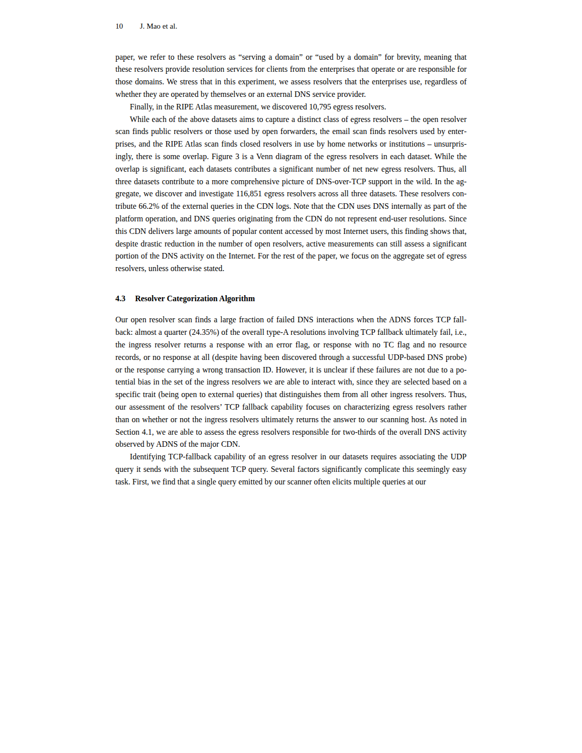10 J. Mao et al.
paper, we refer to these resolvers as “serving a domain” or “used by a domain” for brevity, meaning that these resolvers provide resolution services for clients from the enterprises that operate or are responsible for those domains. We stress that in this experiment, we assess resolvers that the enterprises use, regardless of whether they are operated by themselves or an external DNS service provider.
Finally, in the RIPE Atlas measurement, we discovered 10,795 egress resolvers.
While each of the above datasets aims to capture a distinct class of egress resolvers – the open resolver scan finds public resolvers or those used by open forwarders, the email scan finds resolvers used by enterprises, and the RIPE Atlas scan finds closed resolvers in use by home networks or institutions – unsurprisingly, there is some overlap. Figure 3 is a Venn diagram of the egress resolvers in each dataset. While the overlap is significant, each datasets contributes a significant number of net new egress resolvers. Thus, all three datasets contribute to a more comprehensive picture of DNS-over-TCP support in the wild. In the aggregate, we discover and investigate 116,851 egress resolvers across all three datasets. These resolvers contribute 66.2% of the external queries in the CDN logs. Note that the CDN uses DNS internally as part of the platform operation, and DNS queries originating from the CDN do not represent end-user resolutions. Since this CDN delivers large amounts of popular content accessed by most Internet users, this finding shows that, despite drastic reduction in the number of open resolvers, active measurements can still assess a significant portion of the DNS activity on the Internet. For the rest of the paper, we focus on the aggregate set of egress resolvers, unless otherwise stated.
4.3 Resolver Categorization Algorithm
Our open resolver scan finds a large fraction of failed DNS interactions when the ADNS forces TCP fallback: almost a quarter (24.35%) of the overall type-A resolutions involving TCP fallback ultimately fail, i.e., the ingress resolver returns a response with an error flag, or response with no TC flag and no resource records, or no response at all (despite having been discovered through a successful UDP-based DNS probe) or the response carrying a wrong transaction ID. However, it is unclear if these failures are not due to a potential bias in the set of the ingress resolvers we are able to interact with, since they are selected based on a specific trait (being open to external queries) that distinguishes them from all other ingress resolvers. Thus, our assessment of the resolvers’ TCP fallback capability focuses on characterizing egress resolvers rather than on whether or not the ingress resolvers ultimately returns the answer to our scanning host. As noted in Section 4.1, we are able to assess the egress resolvers responsible for two-thirds of the overall DNS activity observed by ADNS of the major CDN.
Identifying TCP-fallback capability of an egress resolver in our datasets requires associating the UDP query it sends with the subsequent TCP query. Several factors significantly complicate this seemingly easy task. First, we find that a single query emitted by our scanner often elicits multiple queries at our